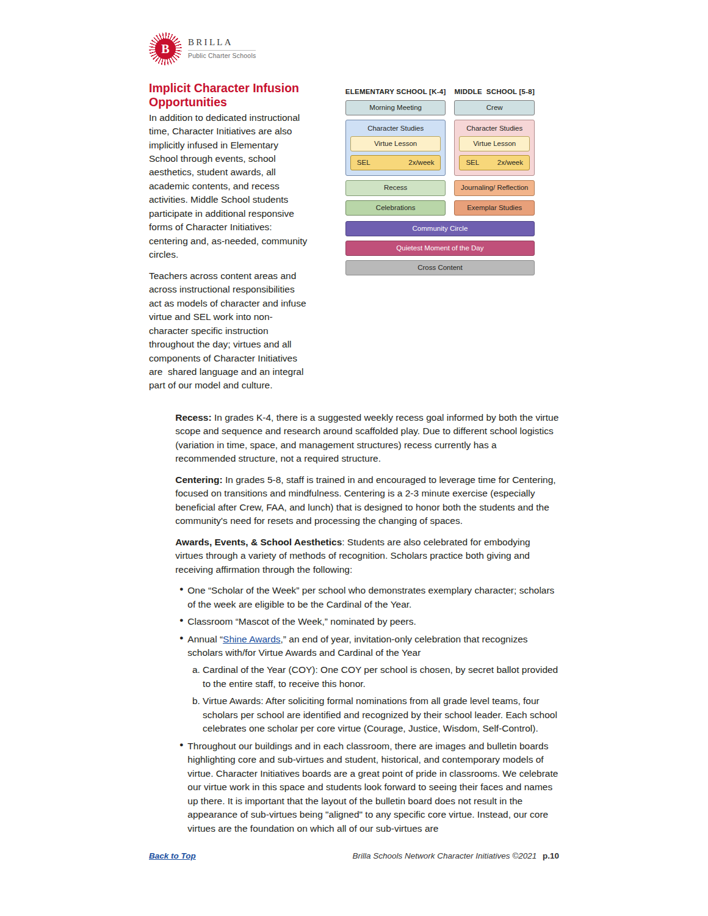B
BRILLA
Public Charter Schools
Implicit Character Infusion Opportunities
In addition to dedicated instructional time, Character Initiatives are also implicitly infused in Elementary School through events, school aesthetics, student awards, all academic contents, and recess activities. Middle School students participate in additional responsive forms of Character Initiatives: centering and, as-needed, community circles.
Teachers across content areas and across instructional responsibilities act as models of character and infuse virtue and SEL work into non-character specific instruction throughout the day; virtues and all components of Character Initiatives are shared language and an integral part of our model and culture.
ELEMENTARY SCHOOL [K-4]
Morning Meeting
Character Studies
Virtue Lesson
SEL 2x/week
Recess
Celebrations
MIDDLE SCHOOL [5-8]
Crew
Character Studies
Virtue Lesson
SEL 2x/week
Journaling/ Reflection
Exemplar Studies
Community Circle
Quietest Moment of the Day
Cross Content
Recess: In grades K-4, there is a suggested weekly recess goal informed by both the virtue scope and sequence and research around scaffolded play. Due to different school logistics (variation in time, space, and management structures) recess currently has a recommended structure, not a required structure.
Centering: In grades 5-8, staff is trained in and encouraged to leverage time for Centering, focused on transitions and mindfulness. Centering is a 2-3 minute exercise (especially beneficial after Crew, FAA, and lunch) that is designed to honor both the students and the community's need for resets and processing the changing of spaces.
Awards, Events, & School Aesthetics: Students are also celebrated for embodying virtues through a variety of methods of recognition. Scholars practice both giving and receiving affirmation through the following:
One “Scholar of the Week” per school who demonstrates exemplary character; scholars of the week are eligible to be the Cardinal of the Year.
Classroom “Mascot of the Week,” nominated by peers.
Annual “Shine Awards,” an end of year, invitation-only celebration that recognizes scholars with/for Virtue Awards and Cardinal of the Year
Cardinal of the Year (COY): One COY per school is chosen, by secret ballot provided to the entire staff, to receive this honor.
Virtue Awards: After soliciting formal nominations from all grade level teams, four scholars per school are identified and recognized by their school leader. Each school celebrates one scholar per core virtue (Courage, Justice, Wisdom, Self-Control).
Throughout our buildings and in each classroom, there are images and bulletin boards highlighting core and sub-virtues and student, historical, and contemporary models of virtue. Character Initiatives boards are a great point of pride in classrooms. We celebrate our virtue work in this space and students look forward to seeing their faces and names up there. It is important that the layout of the bulletin board does not result in the appearance of sub-virtues being "aligned" to any specific core virtue. Instead, our core virtues are the foundation on which all of our sub-virtues are
Back to Top
Brilla Schools Network Character Initiatives ©2021 p.10